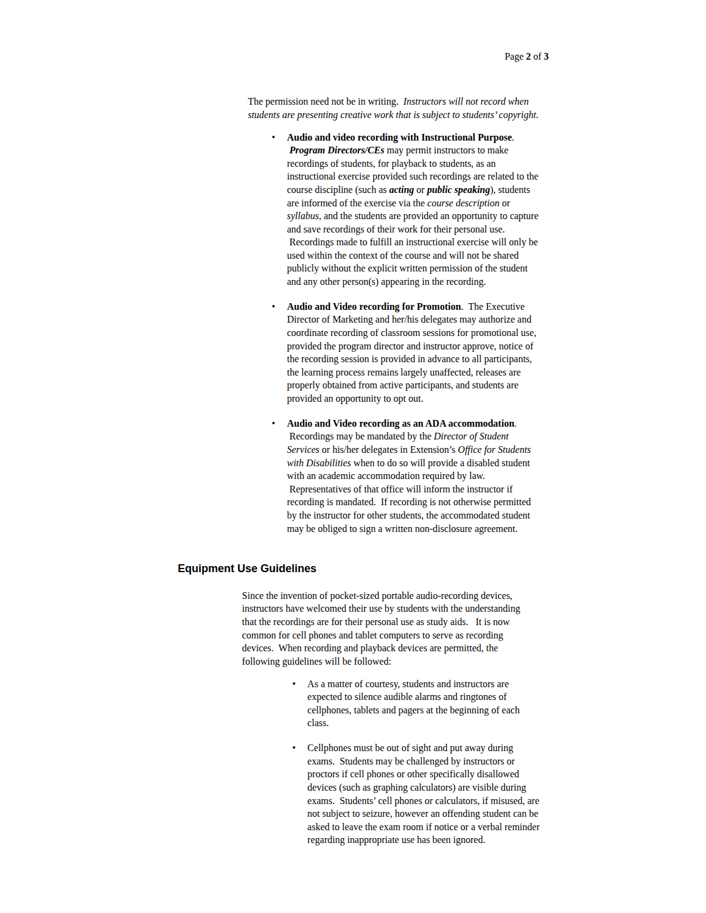Page 2 of 3
The permission need not be in writing. Instructors will not record when students are presenting creative work that is subject to students’ copyright.
Audio and video recording with Instructional Purpose. Program Directors/CEs may permit instructors to make recordings of students, for playback to students, as an instructional exercise provided such recordings are related to the course discipline (such as acting or public speaking), students are informed of the exercise via the course description or syllabus, and the students are provided an opportunity to capture and save recordings of their work for their personal use. Recordings made to fulfill an instructional exercise will only be used within the context of the course and will not be shared publicly without the explicit written permission of the student and any other person(s) appearing in the recording.
Audio and Video recording for Promotion. The Executive Director of Marketing and her/his delegates may authorize and coordinate recording of classroom sessions for promotional use, provided the program director and instructor approve, notice of the recording session is provided in advance to all participants, the learning process remains largely unaffected, releases are properly obtained from active participants, and students are provided an opportunity to opt out.
Audio and Video recording as an ADA accommodation. Recordings may be mandated by the Director of Student Services or his/her delegates in Extension’s Office for Students with Disabilities when to do so will provide a disabled student with an academic accommodation required by law. Representatives of that office will inform the instructor if recording is mandated. If recording is not otherwise permitted by the instructor for other students, the accommodated student may be obliged to sign a written non-disclosure agreement.
Equipment Use Guidelines
Since the invention of pocket-sized portable audio-recording devices, instructors have welcomed their use by students with the understanding that the recordings are for their personal use as study aids. It is now common for cell phones and tablet computers to serve as recording devices. When recording and playback devices are permitted, the following guidelines will be followed:
As a matter of courtesy, students and instructors are expected to silence audible alarms and ringtones of cellphones, tablets and pagers at the beginning of each class.
Cellphones must be out of sight and put away during exams. Students may be challenged by instructors or proctors if cell phones or other specifically disallowed devices (such as graphing calculators) are visible during exams. Students’ cell phones or calculators, if misused, are not subject to seizure, however an offending student can be asked to leave the exam room if notice or a verbal reminder regarding inappropriate use has been ignored.